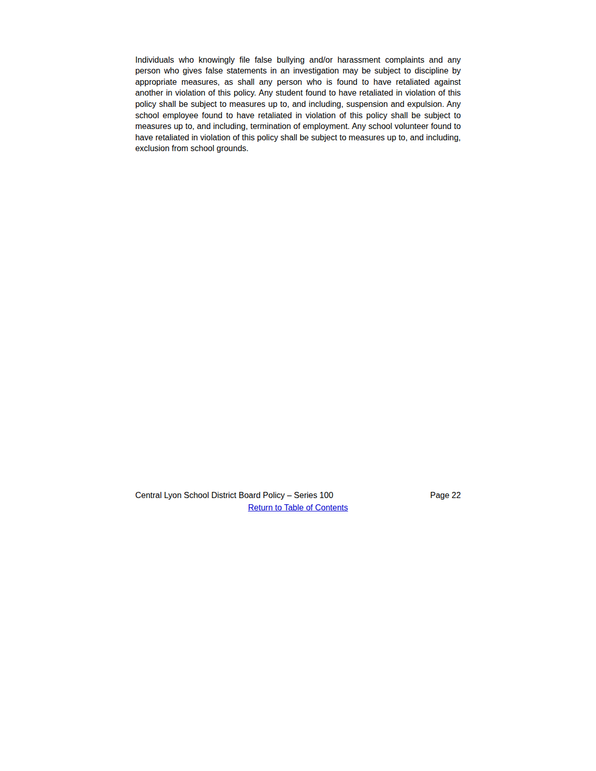Individuals who knowingly file false bullying and/or harassment complaints and any person who gives false statements in an investigation may be subject to discipline by appropriate measures, as shall any person who is found to have retaliated against another in violation of this policy. Any student found to have retaliated in violation of this policy shall be subject to measures up to, and including, suspension and expulsion. Any school employee found to have retaliated in violation of this policy shall be subject to measures up to, and including, termination of employment. Any school volunteer found to have retaliated in violation of this policy shall be subject to measures up to, and including, exclusion from school grounds.
Central Lyon School District Board Policy – Series 100
Page 22
Return to Table of Contents